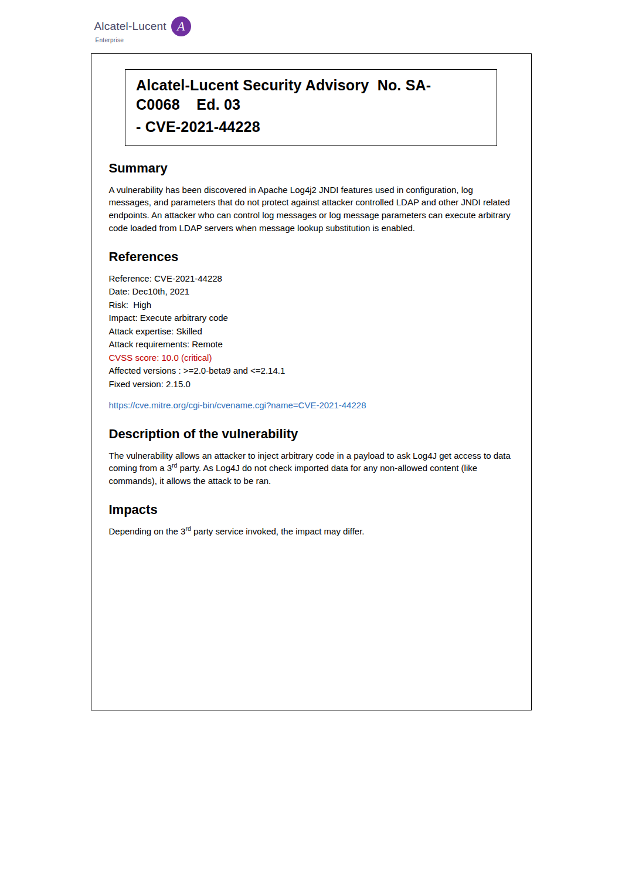Alcatel-Lucent A
Enterprise
Alcatel-Lucent Security Advisory No. SA-C0068 Ed. 03 - CVE-2021-44228
Summary
A vulnerability has been discovered in Apache Log4j2 JNDI features used in configuration, log messages, and parameters that do not protect against attacker controlled LDAP and other JNDI related endpoints. An attacker who can control log messages or log message parameters can execute arbitrary code loaded from LDAP servers when message lookup substitution is enabled.
References
Reference: CVE-2021-44228
Date: Dec10th, 2021
Risk: High
Impact: Execute arbitrary code
Attack expertise: Skilled
Attack requirements: Remote
CVSS score: 10.0 (critical)
Affected versions : >=2.0-beta9 and <=2.14.1
Fixed version: 2.15.0
https://cve.mitre.org/cgi-bin/cvename.cgi?name=CVE-2021-44228
Description of the vulnerability
The vulnerability allows an attacker to inject arbitrary code in a payload to ask Log4J get access to data coming from a 3rd party. As Log4J do not check imported data for any non-allowed content (like commands), it allows the attack to be ran.
Impacts
Depending on the 3rd party service invoked, the impact may differ.